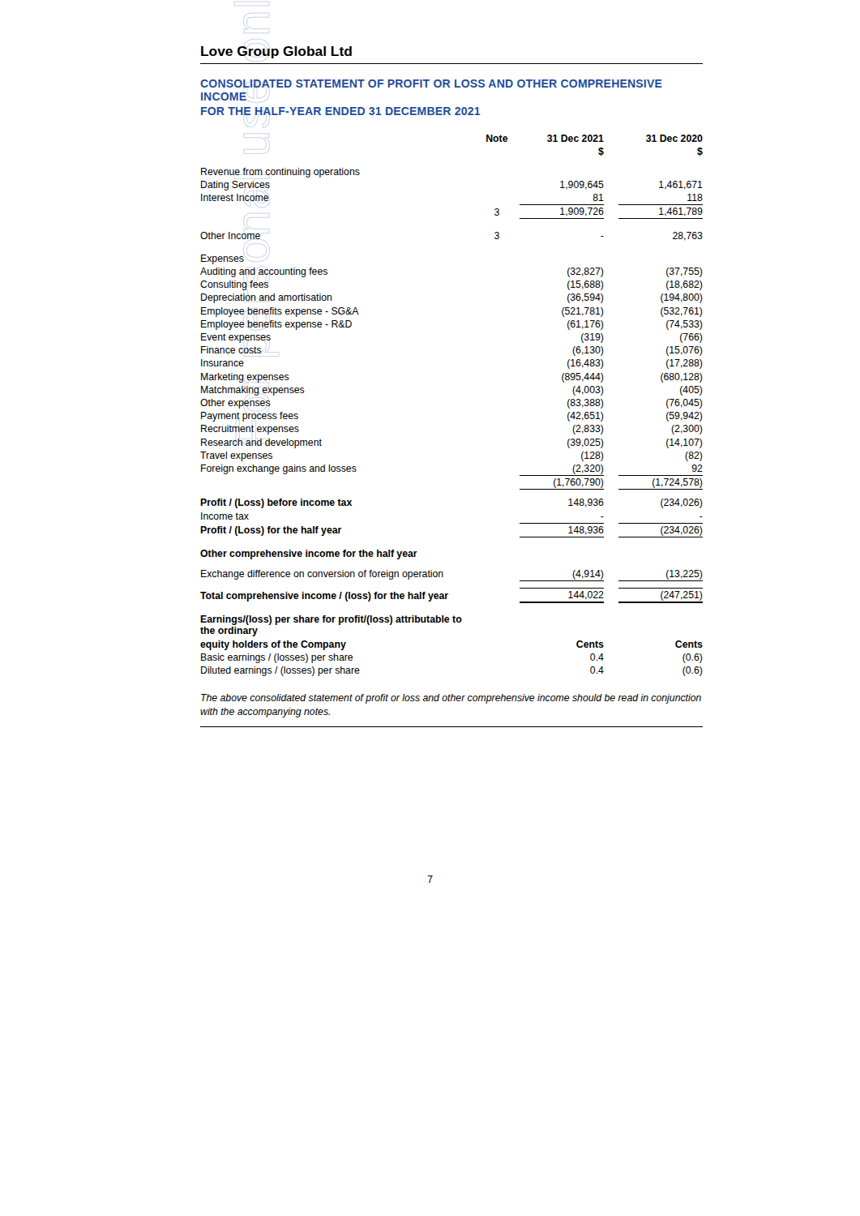For personal use only
Love Group Global Ltd
CONSOLIDATED STATEMENT OF PROFIT OR LOSS AND OTHER COMPREHENSIVE INCOME
FOR THE HALF-YEAR ENDED 31 DECEMBER 2021
| | Note | 31 Dec 2021 | | 31 Dec 2020 |
| --- | --- | --- | --- | --- |
| | | $ | | $ |
| Revenue from continuing operations | | | | |
| Dating Services | | 1,909,645 | | 1,461,671 |
| Interest Income | | 81 | | 118 |
| | 3 | 1,909,726 | | 1,461,789 |
| Other Income | 3 | - | | 28,763 |
| Expenses | | | | |
| Auditing and accounting fees | | (32,827) | | (37,755) |
| Consulting fees | | (15,688) | | (18,682) |
| Depreciation and amortisation | | (36,594) | | (194,800) |
| Employee benefits expense - SG&A | | (521,781) | | (532,761) |
| Employee benefits expense - R&D | | (61,176) | | (74,533) |
| Event expenses | | (319) | | (766) |
| Finance costs | | (6,130) | | (15,076) |
| Insurance | | (16,483) | | (17,288) |
| Marketing expenses | | (895,444) | | (680,128) |
| Matchmaking expenses | | (4,003) | | (405) |
| Other expenses | | (83,388) | | (76,045) |
| Payment process fees | | (42,651) | | (59,942) |
| Recruitment expenses | | (2,833) | | (2,300) |
| Research and development | | (39,025) | | (14,107) |
| Travel expenses | | (128) | | (82) |
| Foreign exchange gains and losses | | (2,320) | | 92 |
| | | (1,760,790) | | (1,724,578) |
| Profit / (Loss) before income tax | | 148,936 | | (234,026) |
| Income tax | | - | | - |
| Profit / (Loss) for the half year | | 148,936 | | (234,026) |
| Other comprehensive income for the half year | | | | |
| Exchange difference on conversion of foreign operation | | (4,914) | | (13,225) |
| Total comprehensive income / (loss) for the half year | | 144,022 | | (247,251) |
| Earnings/(loss) per share for profit/(loss) attributable to the ordinary | | | | |
| equity holders of the Company | | Cents | | Cents |
| Basic earnings / (losses) per share | | 0.4 | | (0.6) |
| Diluted earnings / (losses) per share | | 0.4 | | (0.6) |
The above consolidated statement of profit or loss and other comprehensive income should be read in conjunction with the accompanying notes.
7